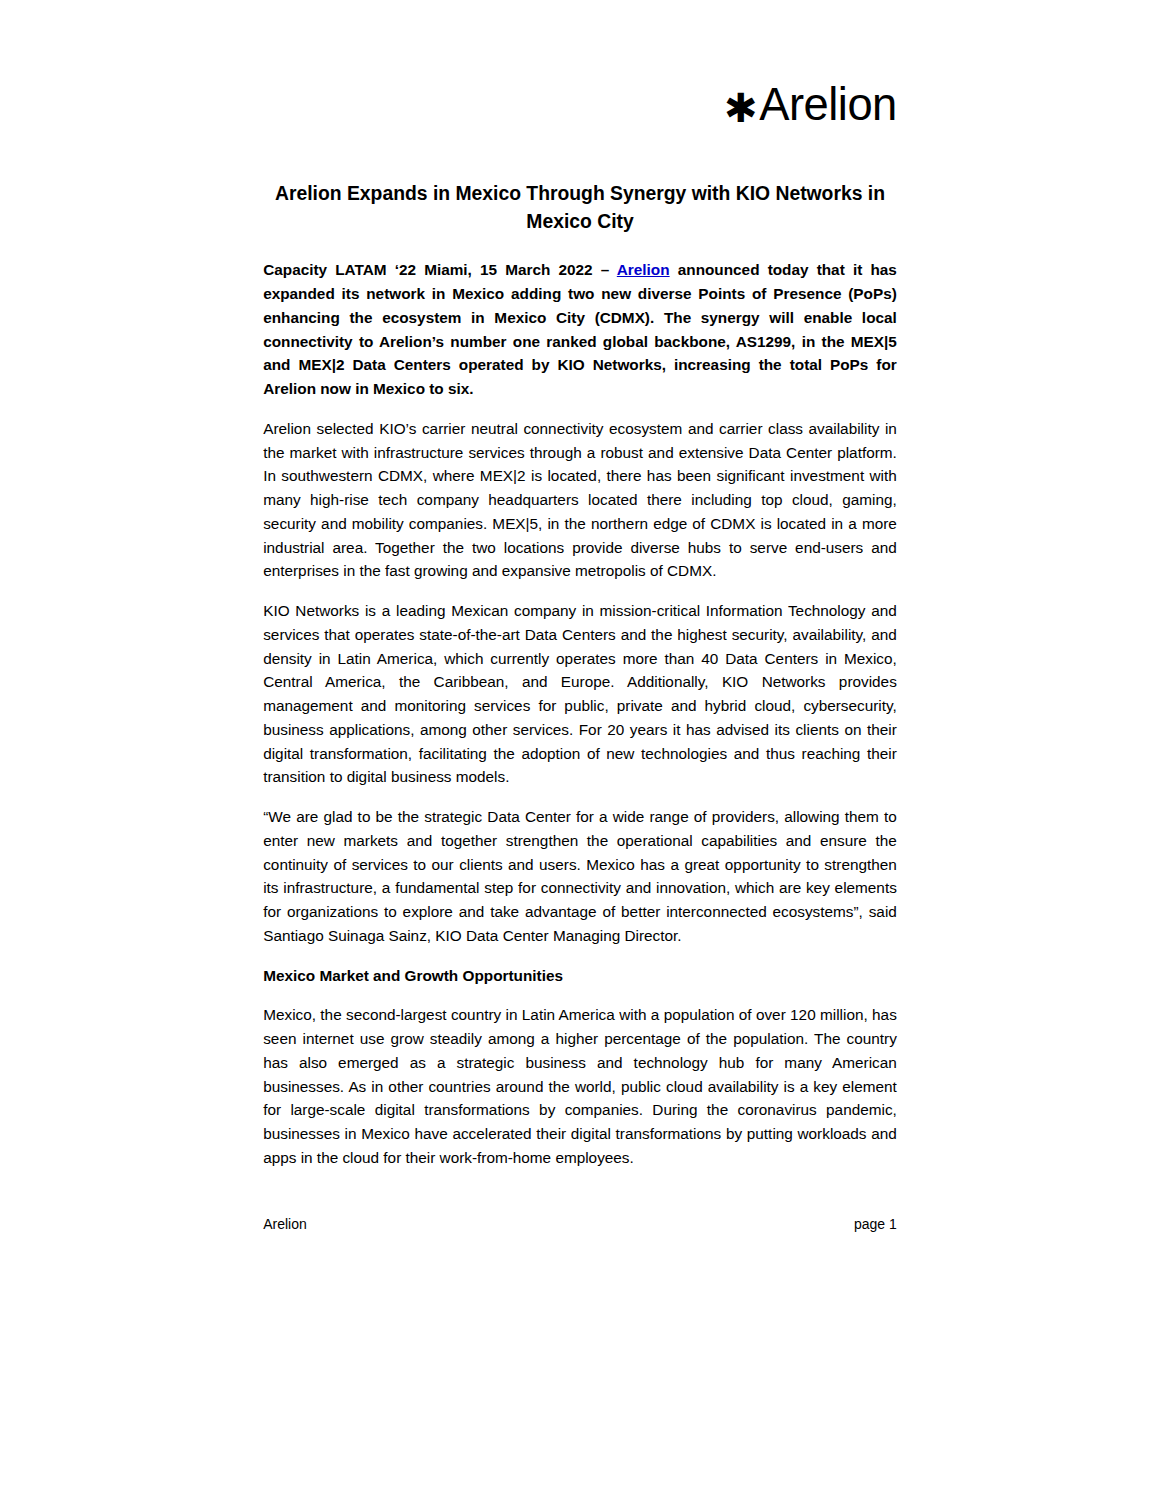✱Arelion
Arelion Expands in Mexico Through Synergy with KIO Networks in Mexico City
Capacity LATAM ‘22 Miami, 15 March 2022 – Arelion announced today that it has expanded its network in Mexico adding two new diverse Points of Presence (PoPs) enhancing the ecosystem in Mexico City (CDMX). The synergy will enable local connectivity to Arelion’s number one ranked global backbone, AS1299, in the MEX|5 and MEX|2 Data Centers operated by KIO Networks, increasing the total PoPs for Arelion now in Mexico to six.
Arelion selected KIO’s carrier neutral connectivity ecosystem and carrier class availability in the market with infrastructure services through a robust and extensive Data Center platform. In southwestern CDMX, where MEX|2 is located, there has been significant investment with many high-rise tech company headquarters located there including top cloud, gaming, security and mobility companies. MEX|5, in the northern edge of CDMX is located in a more industrial area. Together the two locations provide diverse hubs to serve end-users and enterprises in the fast growing and expansive metropolis of CDMX.
KIO Networks is a leading Mexican company in mission-critical Information Technology and services that operates state-of-the-art Data Centers and the highest security, availability, and density in Latin America, which currently operates more than 40 Data Centers in Mexico, Central America, the Caribbean, and Europe. Additionally, KIO Networks provides management and monitoring services for public, private and hybrid cloud, cybersecurity, business applications, among other services. For 20 years it has advised its clients on their digital transformation, facilitating the adoption of new technologies and thus reaching their transition to digital business models.
“We are glad to be the strategic Data Center for a wide range of providers, allowing them to enter new markets and together strengthen the operational capabilities and ensure the continuity of services to our clients and users. Mexico has a great opportunity to strengthen its infrastructure, a fundamental step for connectivity and innovation, which are key elements for organizations to explore and take advantage of better interconnected ecosystems”, said Santiago Suinaga Sainz, KIO Data Center Managing Director.
Mexico Market and Growth Opportunities
Mexico, the second-largest country in Latin America with a population of over 120 million, has seen internet use grow steadily among a higher percentage of the population. The country has also emerged as a strategic business and technology hub for many American businesses. As in other countries around the world, public cloud availability is a key element for large-scale digital transformations by companies. During the coronavirus pandemic, businesses in Mexico have accelerated their digital transformations by putting workloads and apps in the cloud for their work-from-home employees.
Arelion page 1